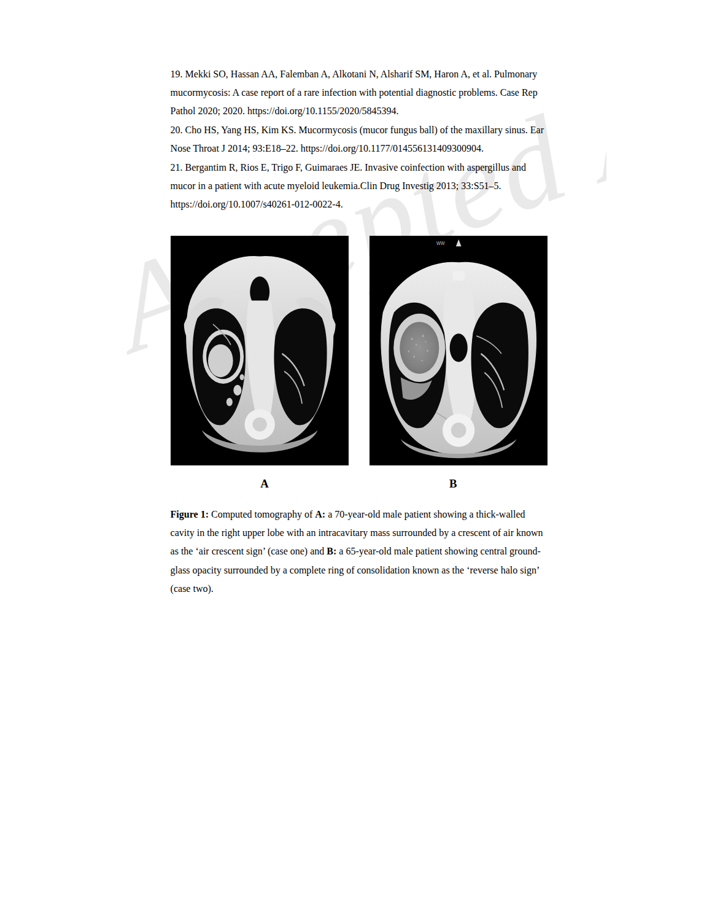Accepted Article
19. Mekki SO, Hassan AA, Falemban A, Alkotani N, Alsharif SM, Haron A, et al. Pulmonary mucormycosis: A case report of a rare infection with potential diagnostic problems. Case Rep Pathol 2020; 2020. https://doi.org/10.1155/2020/5845394.
20. Cho HS, Yang HS, Kim KS. Mucormycosis (mucor fungus ball) of the maxillary sinus. Ear Nose Throat J 2014; 93:E18–22. https://doi.org/10.1177/014556131409300904.
21. Bergantim R, Rios E, Trigo F, Guimaraes JE. Invasive coinfection with aspergillus and mucor in a patient with acute myeloid leukemia.Clin Drug Investig 2013; 33:S51–5. https://doi.org/10.1007/s40261-012-0022-4.
WW
AB
Figure 1: Computed tomography of A: a 70-year-old male patient showing a thick-walled cavity in the right upper lobe with an intracavitary mass surrounded by a crescent of air known as the ‘air crescent sign’ (case one) and B: a 65-year-old male patient showing central ground-glass opacity surrounded by a complete ring of consolidation known as the ‘reverse halo sign’ (case two).